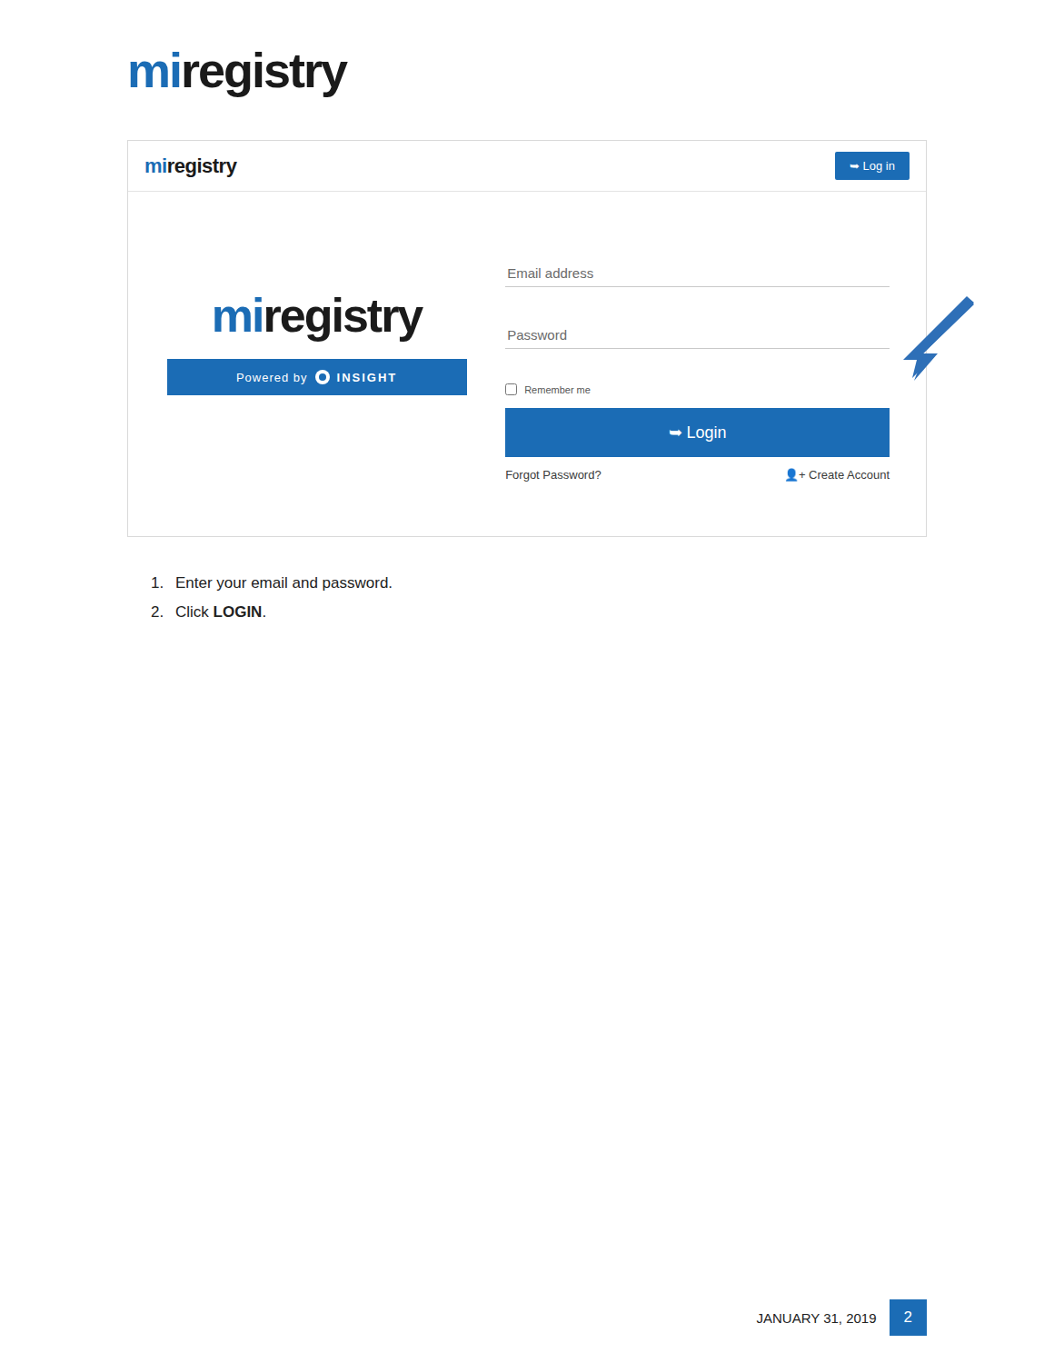mi registry
mi registry
➥ Log in
mi registry
Powered by INSIGHT
Remember me ➥ Login
Forgot Password? 👤+ Create Account
Enter your email and password.
Click LOGIN.
JANUARY 31, 2019
2